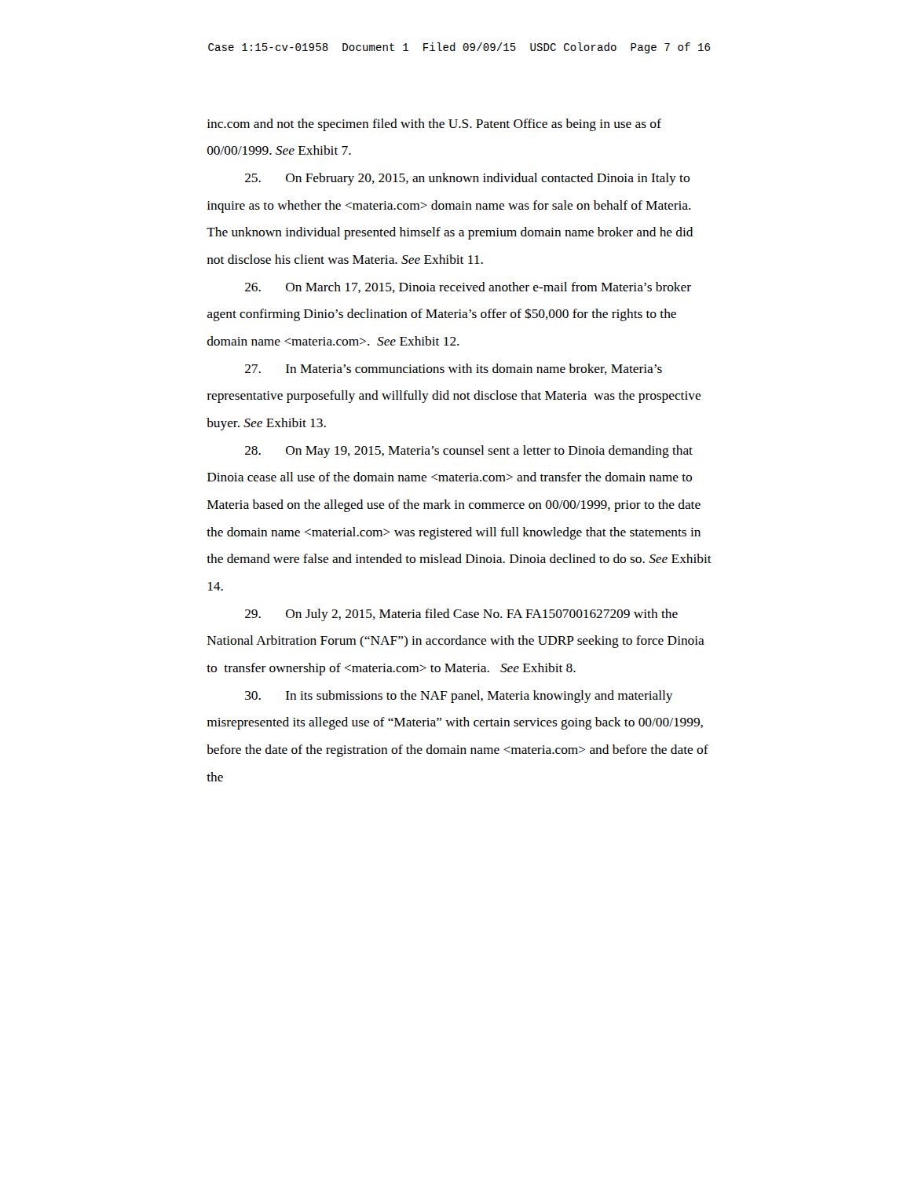Case 1:15-cv-01958 Document 1 Filed 09/09/15 USDC Colorado Page 7 of 16
inc.com and not the specimen filed with the U.S. Patent Office as being in use as of 00/00/1999. See Exhibit 7.
25. On February 20, 2015, an unknown individual contacted Dinoia in Italy to inquire as to whether the <materia.com> domain name was for sale on behalf of Materia. The unknown individual presented himself as a premium domain name broker and he did not disclose his client was Materia. See Exhibit 11.
26. On March 17, 2015, Dinoia received another e-mail from Materia’s broker agent confirming Dinio’s declination of Materia’s offer of $50,000 for the rights to the domain name <materia.com>. See Exhibit 12.
27. In Materia’s communciations with its domain name broker, Materia’s representative purposefully and willfully did not disclose that Materia was the prospective buyer. See Exhibit 13.
28. On May 19, 2015, Materia’s counsel sent a letter to Dinoia demanding that Dinoia cease all use of the domain name <materia.com> and transfer the domain name to Materia based on the alleged use of the mark in commerce on 00/00/1999, prior to the date the domain name <material.com> was registered will full knowledge that the statements in the demand were false and intended to mislead Dinoia. Dinoia declined to do so. See Exhibit 14.
29. On July 2, 2015, Materia filed Case No. FA FA1507001627209 with the National Arbitration Forum (“NAF”) in accordance with the UDRP seeking to force Dinoia to transfer ownership of <materia.com> to Materia. See Exhibit 8.
30. In its submissions to the NAF panel, Materia knowingly and materially misrepresented its alleged use of “Materia” with certain services going back to 00/00/1999, before the date of the registration of the domain name <materia.com> and before the date of the